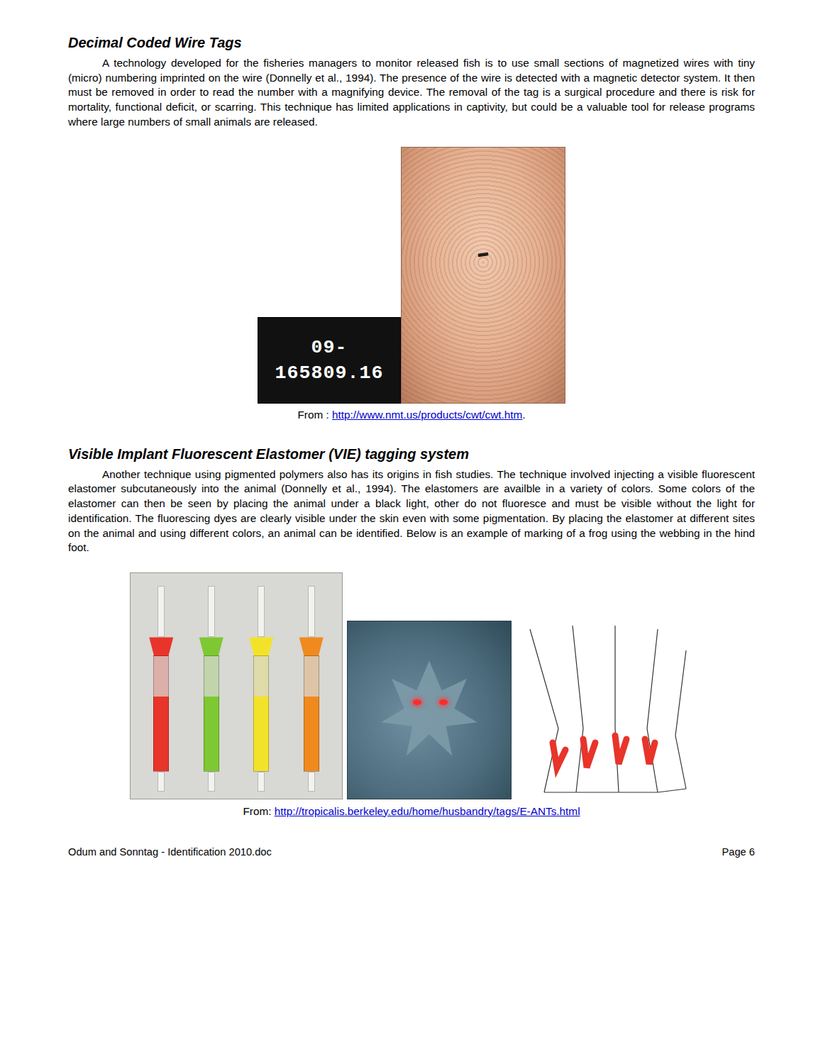Decimal Coded Wire Tags
A technology developed for the fisheries managers to monitor released fish is to use small sections of magnetized wires with tiny (micro) numbering imprinted on the wire (Donnelly et al., 1994). The presence of the wire is detected with a magnetic detector system. It then must be removed in order to read the number with a magnifying device. The removal of the tag is a surgical procedure and there is risk for mortality, functional deficit, or scarring. This technique has limited applications in captivity, but could be a valuable tool for release programs where large numbers of small animals are released.
09-165809.16
From : http://www.nmt.us/products/cwt/cwt.htm.
Visible Implant Fluorescent Elastomer (VIE) tagging system
Another technique using pigmented polymers also has its origins in fish studies. The technique involved injecting a visible fluorescent elastomer subcutaneously into the animal (Donnelly et al., 1994). The elastomers are availble in a variety of colors. Some colors of the elastomer can then be seen by placing the animal under a black light, other do not fluoresce and must be visible without the light for identification. The fluorescing dyes are clearly visible under the skin even with some pigmentation. By placing the elastomer at different sites on the animal and using different colors, an animal can be identified. Below is an example of marking of a frog using the webbing in the hind foot.
From: http://tropicalis.berkeley.edu/home/husbandry/tags/E-ANTs.html
Odum and Sonntag - Identification 2010.doc Page 6